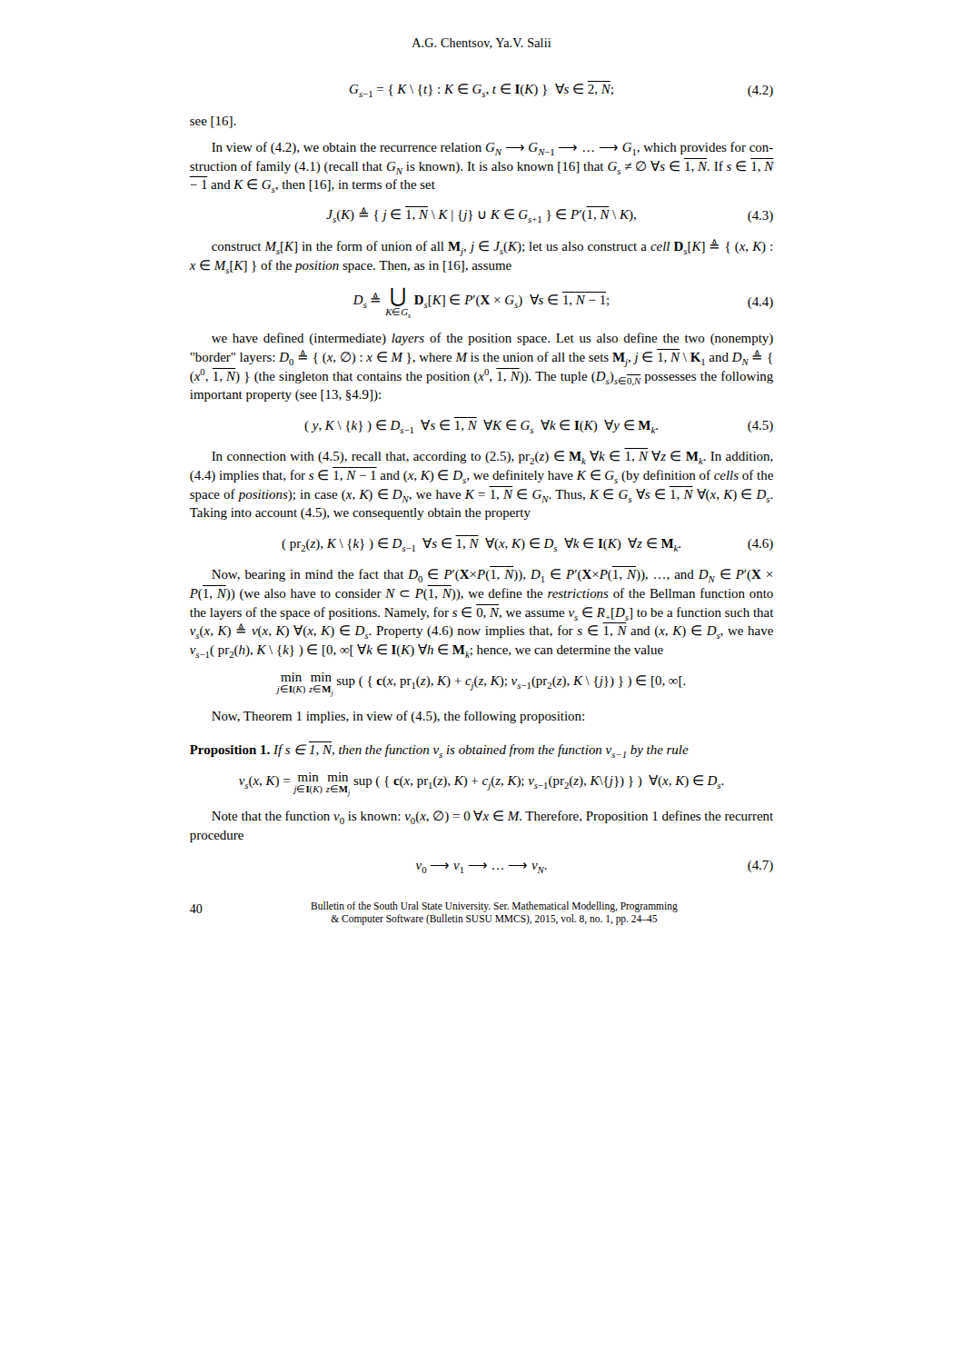A.G. Chentsov, Ya.V. Salii
Gs−1 = { K \ {t} : K ∈ Gs, t ∈ I(K) } ∀s ∈ 2, N; (4.2)
see [16].
In view of (4.2), we obtain the recurrence relation GN ⟶ GN−1 ⟶ … ⟶ G1, which provides for construction of family (4.1) (recall that GN is known). It is also known [16] that Gs ≠ ∅ ∀s ∈ 1, N. If s ∈ 1, N − 1 and K ∈ Gs, then [16], in terms of the set
Js(K) ≜ { j ∈ 1, N \ K | {j} ∪ K ∈ Gs+1 } ∈ P′(1, N \ K), (4.3)
construct Ms[K] in the form of union of all Mj, j ∈ Js(K); let us also construct a cell Ds[K] ≜ { (x, K) : x ∈ Ms[K] } of the position space. Then, as in [16], assume
Ds ≜ ⋃K∈Gs Ds[K] ∈ P′(X × Gs) ∀s ∈ 1, N − 1; (4.4)
we have defined (intermediate) layers of the position space. Let us also define the two (nonempty) "border" layers: D0 ≜ { (x, ∅) : x ∈ M }, where M is the union of all the sets Mj, j ∈ 1, N \ K1 and DN ≜ { (x0, 1, N) } (the singleton that contains the position (x0, 1, N)). The tuple (Ds)s∈0,N possesses the following important property (see [13, §4.9]):
( y, K \ {k} ) ∈ Ds−1 ∀s ∈ 1, N ∀K ∈ Gs ∀k ∈ I(K) ∀y ∈ Mk. (4.5)
In connection with (4.5), recall that, according to (2.5), pr2(z) ∈ Mk ∀k ∈ 1, N ∀z ∈ Mk. In addition, (4.4) implies that, for s ∈ 1, N − 1 and (x, K) ∈ Ds, we definitely have K ∈ Gs (by definition of cells of the space of positions); in case (x, K) ∈ DN, we have K = 1, N ∈ GN. Thus, K ∈ Gs ∀s ∈ 1, N ∀(x, K) ∈ Ds. Taking into account (4.5), we consequently obtain the property
( pr2(z), K \ {k} ) ∈ Ds−1 ∀s ∈ 1, N ∀(x, K) ∈ Ds ∀k ∈ I(K) ∀z ∈ Mk. (4.6)
Now, bearing in mind the fact that D0 ∈ P′(X×P(1, N)), D1 ∈ P′(X×P(1, N)), …, and DN ∈ P′(X × P(1, N)) (we also have to consider N ⊂ P(1, N)), we define the restrictions of the Bellman function onto the layers of the space of positions. Namely, for s ∈ 0, N, we assume vs ∈ R+[Ds] to be a function such that vs(x, K) ≜ v(x, K) ∀(x, K) ∈ Ds. Property (4.6) now implies that, for s ∈ 1, N and (x, K) ∈ Ds, we have vs−1( pr2(h), K \ {k} ) ∈ [0, ∞[ ∀k ∈ I(K) ∀h ∈ Mk; hence, we can determine the value
min j∈I(K) min z∈Mj sup ( { c(x, pr1(z), K) + cj(z, K); vs−1(pr2(z), K \ {j}) } ) ∈ [0, ∞[.
Now, Theorem 1 implies, in view of (4.5), the following proposition:
Proposition 1. If s ∈ 1, N, then the function vs is obtained from the function vs−1 by the rule
vs(x, K) = min j∈I(K) min z∈Mj sup ( { c(x, pr1(z), K) + cj(z, K); vs−1(pr2(z), K\{j}) } ) ∀(x, K) ∈ Ds.
Note that the function v0 is known: v0(x, ∅) = 0 ∀x ∈ M. Therefore, Proposition 1 defines the recurrent procedure
v0 ⟶ v1 ⟶ … ⟶ vN. (4.7)
40
Bulletin of the South Ural State University. Ser. Mathematical Modelling, Programming
& Computer Software (Bulletin SUSU MMCS), 2015, vol. 8, no. 1, pp. 24–45